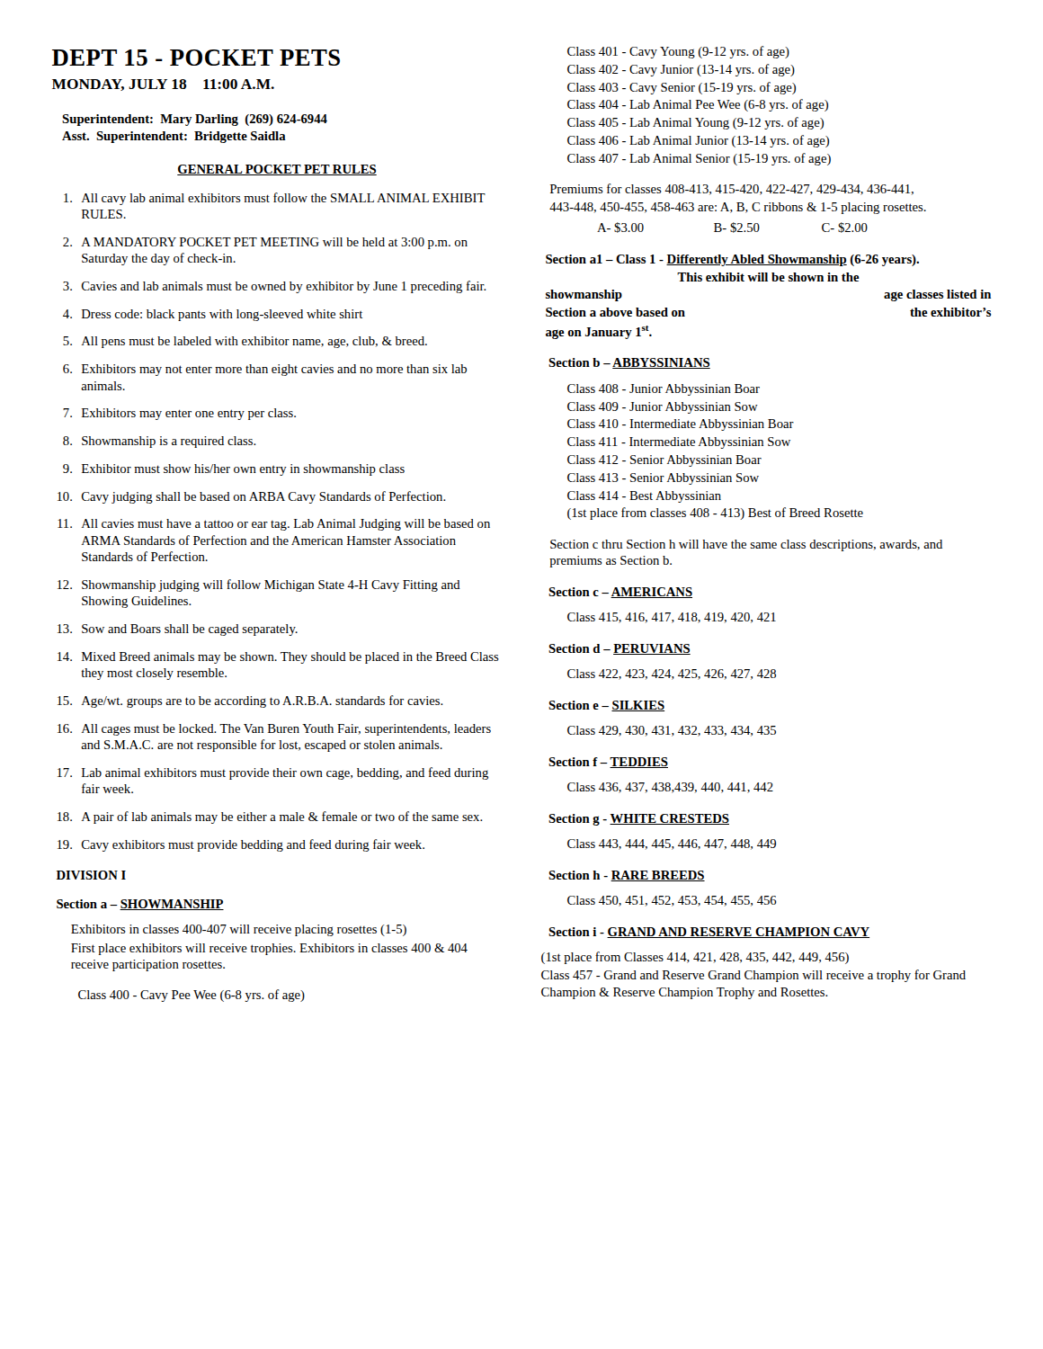DEPT 15 - POCKET PETS
MONDAY, JULY 18 11:00 A.M.
Superintendent: Mary Darling (269) 624-6944
Asst. Superintendent: Bridgette Saidla
GENERAL POCKET PET RULES
All cavy lab animal exhibitors must follow the SMALL ANIMAL EXHIBIT RULES.
A MANDATORY POCKET PET MEETING will be held at 3:00 p.m. on Saturday the day of check-in.
Cavies and lab animals must be owned by exhibitor by June 1 preceding fair.
Dress code: black pants with long-sleeved white shirt
All pens must be labeled with exhibitor name, age, club, & breed.
Exhibitors may not enter more than eight cavies and no more than six lab animals.
Exhibitors may enter one entry per class.
Showmanship is a required class.
Exhibitor must show his/her own entry in showmanship class
Cavy judging shall be based on ARBA Cavy Standards of Perfection.
All cavies must have a tattoo or ear tag. Lab Animal Judging will be based on ARMA Standards of Perfection and the American Hamster Association Standards of Perfection.
Showmanship judging will follow Michigan State 4-H Cavy Fitting and Showing Guidelines.
Sow and Boars shall be caged separately.
Mixed Breed animals may be shown. They should be placed in the Breed Class they most closely resemble.
Age/wt. groups are to be according to A.R.B.A. standards for cavies.
All cages must be locked. The Van Buren Youth Fair, superintendents, leaders and S.M.A.C. are not responsible for lost, escaped or stolen animals.
Lab animal exhibitors must provide their own cage, bedding, and feed during fair week.
A pair of lab animals may be either a male & female or two of the same sex.
Cavy exhibitors must provide bedding and feed during fair week.
DIVISION I
Section a – SHOWMANSHIP
Exhibitors in classes 400-407 will receive placing rosettes (1-5)
First place exhibitors will receive trophies. Exhibitors in classes 400 & 404 receive participation rosettes.
Class 400 - Cavy Pee Wee (6-8 yrs. of age)
Class 401 - Cavy Young (9-12 yrs. of age)
Class 402 - Cavy Junior (13-14 yrs. of age)
Class 403 - Cavy Senior (15-19 yrs. of age)
Class 404 - Lab Animal Pee Wee (6-8 yrs. of age)
Class 405 - Lab Animal Young (9-12 yrs. of age)
Class 406 - Lab Animal Junior (13-14 yrs. of age)
Class 407 - Lab Animal Senior (15-19 yrs. of age)
Premiums for classes 408-413, 415-420, 422-427, 429-434, 436-441,
443-448, 450-455, 458-463 are: A, B, C ribbons & 1-5 placing rosettes.
A- $3.00 B- $2.50 C- $2.00
Section a1 – Class 1 - Differently Abled Showmanship (6-26 years).
This exhibit will be shown in the
showmanship age classes listed in
Section a above based on the exhibitor’s
age on January 1st.
Section b – ABBYSSINIANS
Class 408 - Junior Abbyssinian Boar
Class 409 - Junior Abbyssinian Sow
Class 410 - Intermediate Abbyssinian Boar
Class 411 - Intermediate Abbyssinian Sow
Class 412 - Senior Abbyssinian Boar
Class 413 - Senior Abbyssinian Sow
Class 414 - Best Abbyssinian
(1st place from classes 408 - 413) Best of Breed Rosette
Section c thru Section h will have the same class descriptions, awards, and premiums as Section b.
Section c – AMERICANS
Class 415, 416, 417, 418, 419, 420, 421
Section d – PERUVIANS
Class 422, 423, 424, 425, 426, 427, 428
Section e – SILKIES
Class 429, 430, 431, 432, 433, 434, 435
Section f – TEDDIES
Class 436, 437, 438,439, 440, 441, 442
Section g - WHITE CRESTEDS
Class 443, 444, 445, 446, 447, 448, 449
Section h - RARE BREEDS
Class 450, 451, 452, 453, 454, 455, 456
Section i - GRAND AND RESERVE CHAMPION CAVY
(1st place from Classes 414, 421, 428, 435, 442, 449, 456)
Class 457 - Grand and Reserve Grand Champion will receive a trophy for Grand Champion & Reserve Champion Trophy and Rosettes.